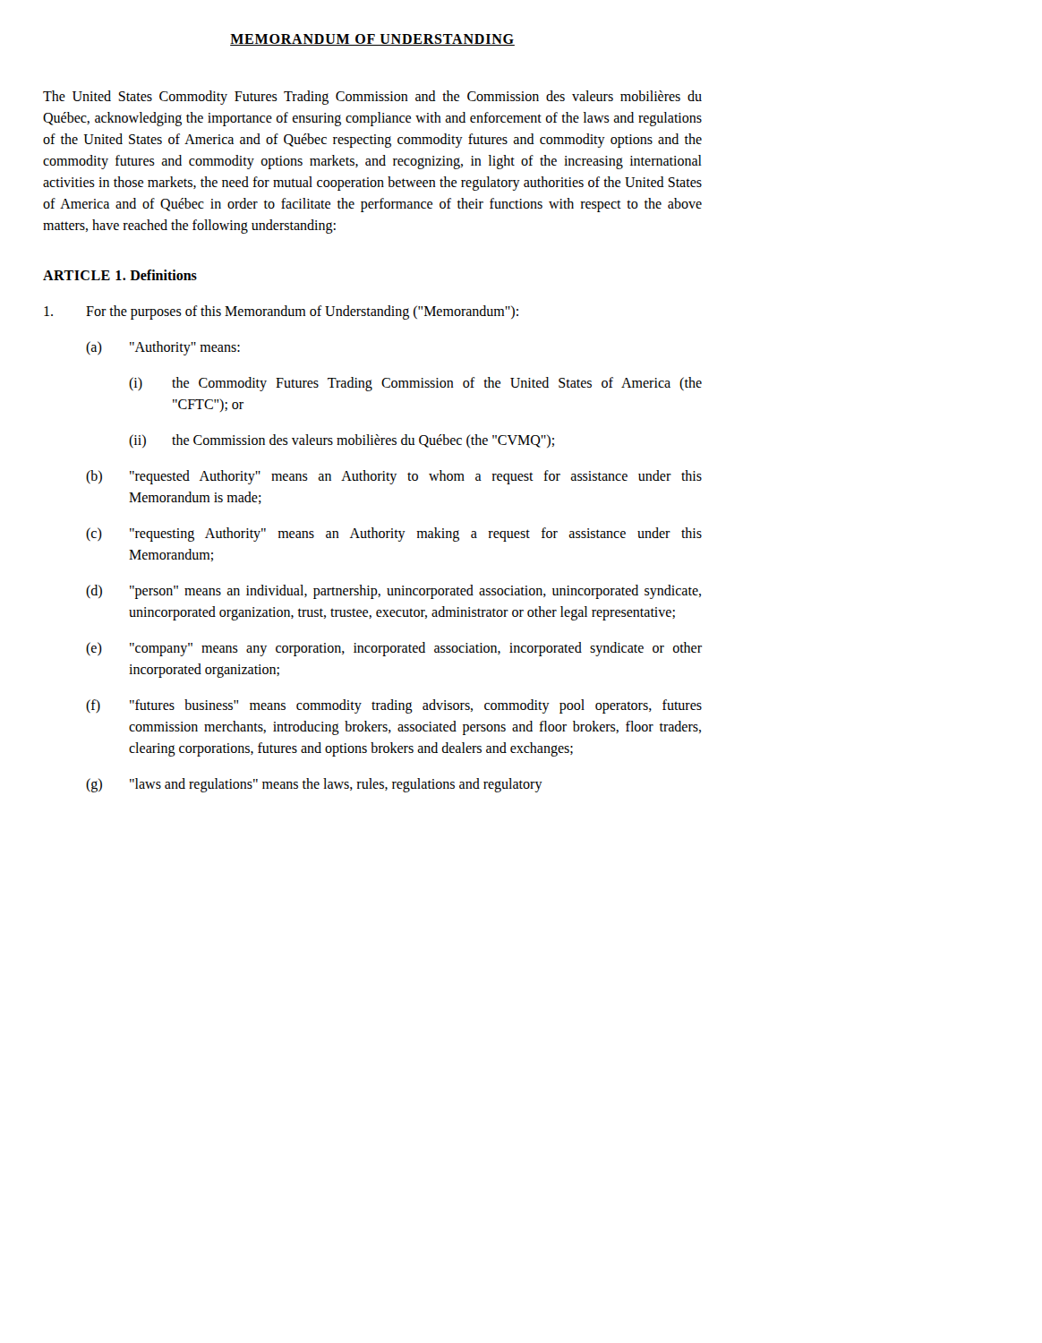MEMORANDUM OF UNDERSTANDING
The United States Commodity Futures Trading Commission and the Commission des valeurs mobilières du Québec, acknowledging the importance of ensuring compliance with and enforcement of the laws and regulations of the United States of America and of Québec respecting commodity futures and commodity options and the commodity futures and commodity options markets, and recognizing, in light of the increasing international activities in those markets, the need for mutual cooperation between the regulatory authorities of the United States of America and of Québec in order to facilitate the performance of their functions with respect to the above matters, have reached the following understanding:
ARTICLE 1. Definitions
1. For the purposes of this Memorandum of Understanding ("Memorandum"):
(a) "Authority" means:
(i) the Commodity Futures Trading Commission of the United States of America (the "CFTC"); or
(ii) the Commission des valeurs mobilières du Québec (the "CVMQ");
(b) "requested Authority" means an Authority to whom a request for assistance under this Memorandum is made;
(c) "requesting Authority" means an Authority making a request for assistance under this Memorandum;
(d) "person" means an individual, partnership, unincorporated association, unincorporated syndicate, unincorporated organization, trust, trustee, executor, administrator or other legal representative;
(e) "company" means any corporation, incorporated association, incorporated syndicate or other incorporated organization;
(f) "futures business" means commodity trading advisors, commodity pool operators, futures commission merchants, introducing brokers, associated persons and floor brokers, floor traders, clearing corporations, futures and options brokers and dealers and exchanges;
(g) "laws and regulations" means the laws, rules, regulations and regulatory